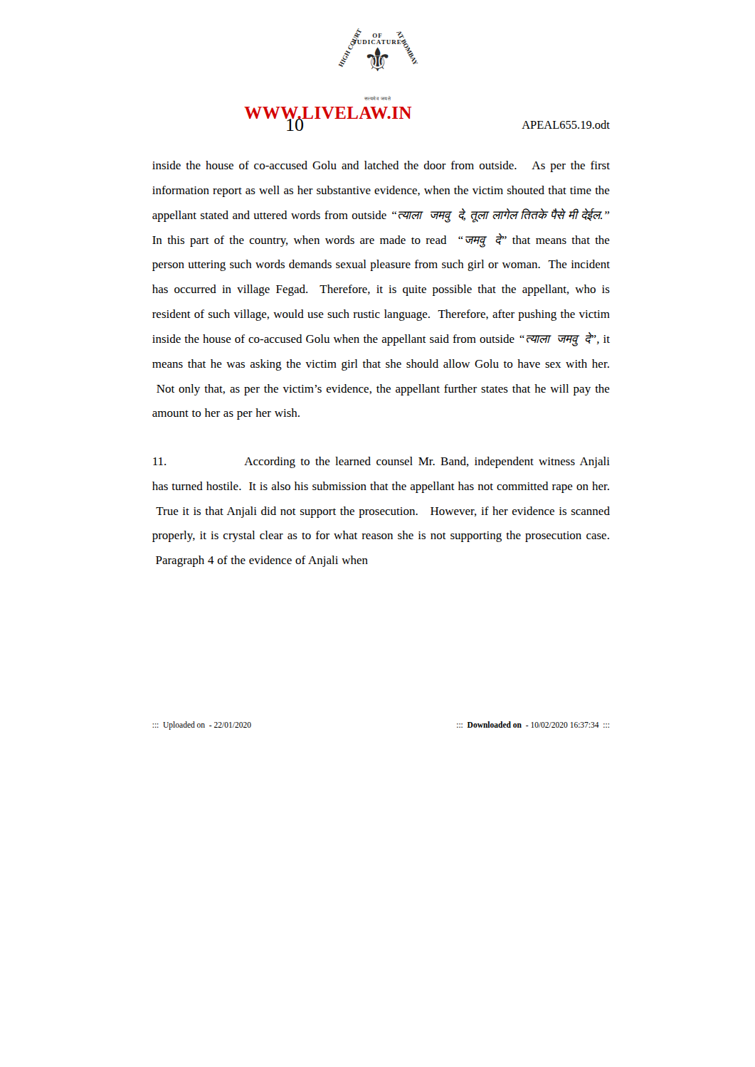OF JUDICATURE
HIGH COURT
AT BOMBAY
⚜
सत्यमेव जयते
WWW.LIVELAW.IN
10
APEAL655.19.odt
inside the house of co-accused Golu and latched the door from outside. As per the first information report as well as her substantive evidence, when the victim shouted that time the appellant stated and uttered words from outside “त्याला जमवु दे, तूला लागेल तितके पैसे मी देईल.” In this part of the country, when words are made to read “जमवु दे” that means that the person uttering such words demands sexual pleasure from such girl or woman. The incident has occurred in village Fegad. Therefore, it is quite possible that the appellant, who is resident of such village, would use such rustic language. Therefore, after pushing the victim inside the house of co-accused Golu when the appellant said from outside “त्याला जमवु दे”, it means that he was asking the victim girl that she should allow Golu to have sex with her. Not only that, as per the victim’s evidence, the appellant further states that he will pay the amount to her as per her wish.
11. According to the learned counsel Mr. Band, independent witness Anjali has turned hostile. It is also his submission that the appellant has not committed rape on her. True it is that Anjali did not support the prosecution. However, if her evidence is scanned properly, it is crystal clear as to for what reason she is not supporting the prosecution case. Paragraph 4 of the evidence of Anjali when
::: Uploaded on - 22/01/2020
::: Downloaded on - 10/02/2020 16:37:34 :::